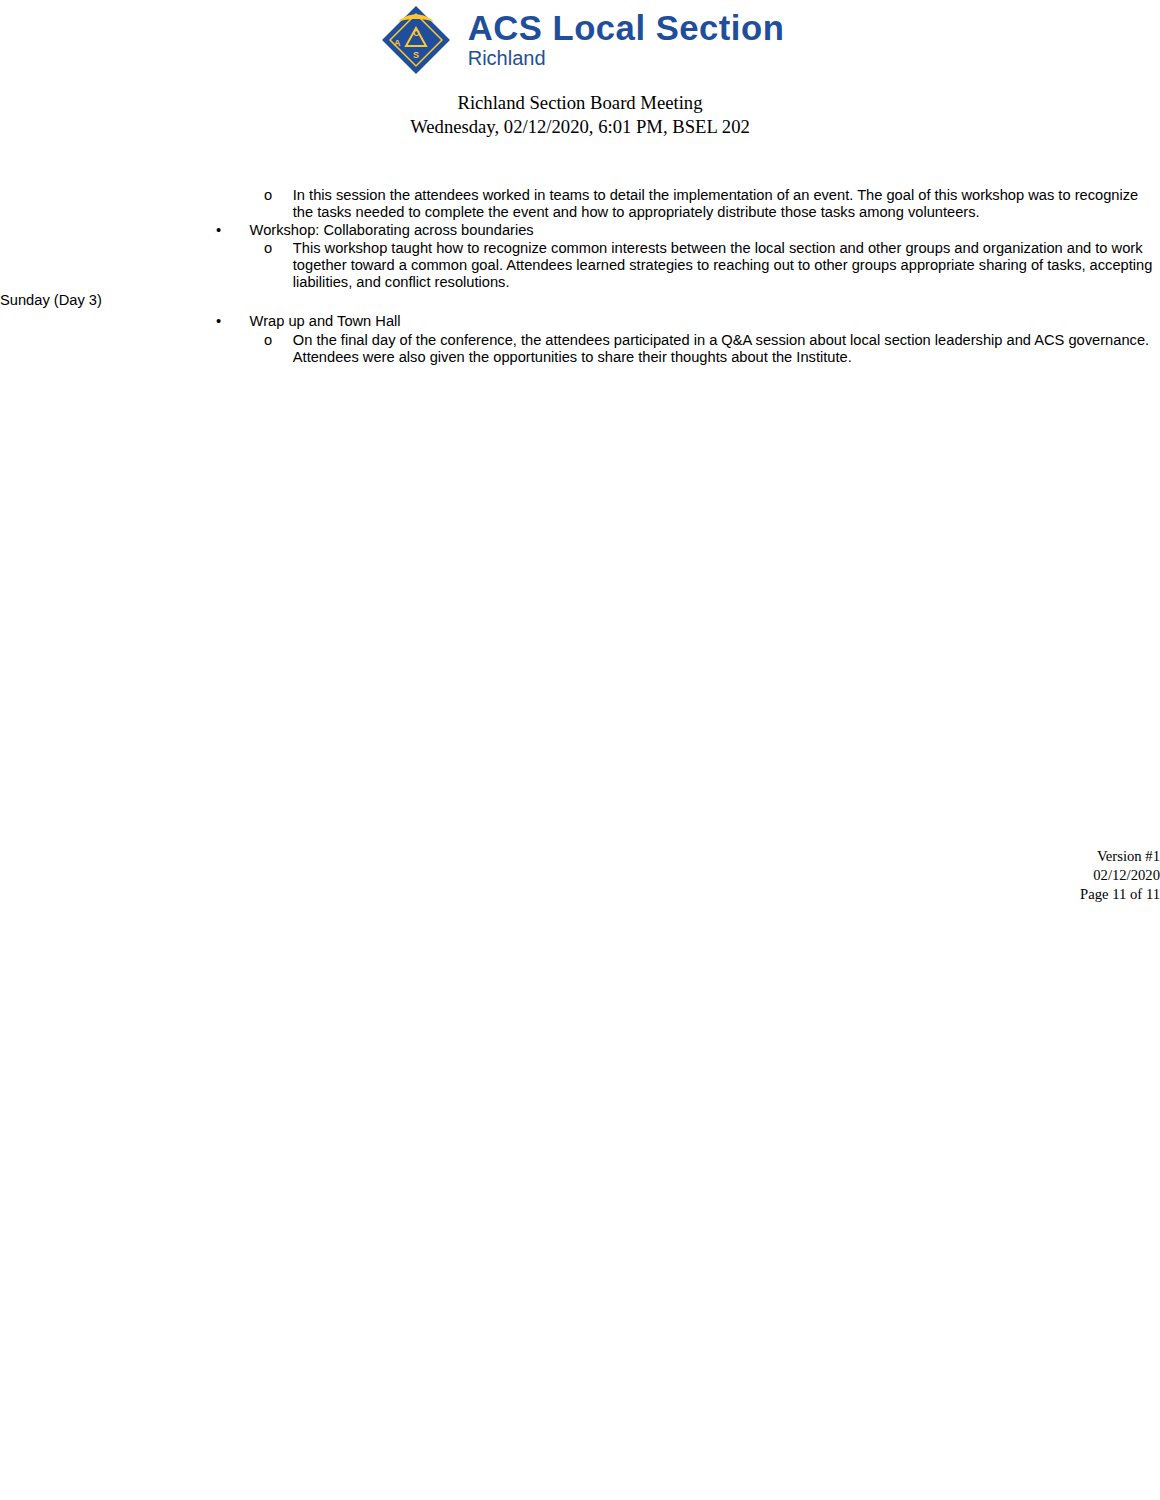A C S
ACS Local Section
Richland
Richland Section Board Meeting Wednesday, 02/12/2020, 6:01 PM, BSEL 202
o In this session the attendees worked in teams to detail the implementation of an event. The goal of this workshop was to recognize the tasks needed to complete the event and how to appropriately distribute those tasks among volunteers.
•Workshop: Collaborating across boundaries
o This workshop taught how to recognize common interests between the local section and other groups and organization and to work together toward a common goal. Attendees learned strategies to reaching out to other groups appropriate sharing of tasks, accepting liabilities, and conflict resolutions.
Sunday (Day 3)
•Wrap up and Town Hall
o On the final day of the conference, the attendees participated in a Q&A session about local section leadership and ACS governance. Attendees were also given the opportunities to share their thoughts about the Institute.
Version #1
02/12/2020
Page 11 of 11